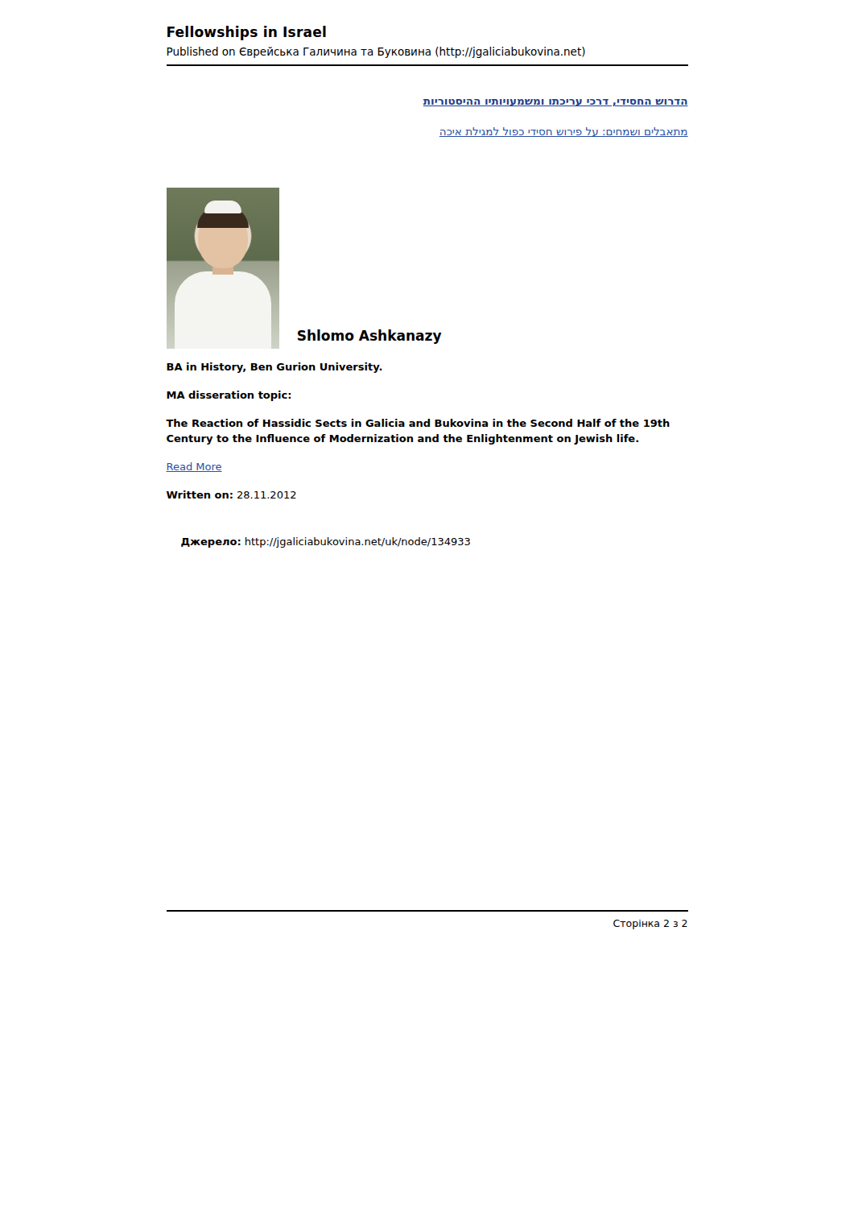Fellowships in Israel
Published on Єврейська Галичина та Буковина (http://jgaliciabukovina.net)
הדרוש החסידי, דרכי עריכתו ומשמעויותיו ההיסטוריות
מתאבלים ושמחים: על פירוש חסידי כפול למגילת איכה
Shlomo Ashkanazy
BA in History, Ben Gurion University.
MA disseration topic:
The Reaction of Hassidic Sects in Galicia and Bukovina in the Second Half of the 19th Century to the Influence of Modernization and the Enlightenment on Jewish life.
Read More
Written on: 28.11.2012
Джерело: http://jgaliciabukovina.net/uk/node/134933
Сторінка 2 з 2